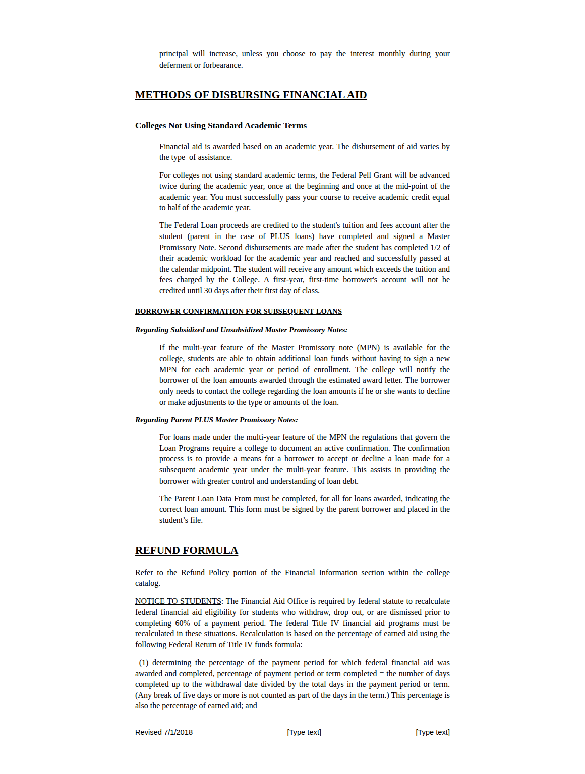principal will increase, unless you choose to pay the interest monthly during your deferment or forbearance.
METHODS OF DISBURSING FINANCIAL AID
Colleges Not Using Standard Academic Terms
Financial aid is awarded based on an academic year. The disbursement of aid varies by the type of assistance.
For colleges not using standard academic terms, the Federal Pell Grant will be advanced twice during the academic year, once at the beginning and once at the mid-point of the academic year. You must successfully pass your course to receive academic credit equal to half of the academic year.
The Federal Loan proceeds are credited to the student's tuition and fees account after the student (parent in the case of PLUS loans) have completed and signed a Master Promissory Note. Second disbursements are made after the student has completed 1/2 of their academic workload for the academic year and reached and successfully passed at the calendar midpoint. The student will receive any amount which exceeds the tuition and fees charged by the College. A first-year, first-time borrower's account will not be credited until 30 days after their first day of class.
BORROWER CONFIRMATION FOR SUBSEQUENT LOANS
Regarding Subsidized and Unsubsidized Master Promissory Notes:
If the multi-year feature of the Master Promissory note (MPN) is available for the college, students are able to obtain additional loan funds without having to sign a new MPN for each academic year or period of enrollment. The college will notify the borrower of the loan amounts awarded through the estimated award letter. The borrower only needs to contact the college regarding the loan amounts if he or she wants to decline or make adjustments to the type or amounts of the loan.
Regarding Parent PLUS Master Promissory Notes:
For loans made under the multi-year feature of the MPN the regulations that govern the Loan Programs require a college to document an active confirmation. The confirmation process is to provide a means for a borrower to accept or decline a loan made for a subsequent academic year under the multi-year feature. This assists in providing the borrower with greater control and understanding of loan debt.
The Parent Loan Data From must be completed, for all for loans awarded, indicating the correct loan amount. This form must be signed by the parent borrower and placed in the student’s file.
REFUND FORMULA
Refer to the Refund Policy portion of the Financial Information section within the college catalog.
NOTICE TO STUDENTS: The Financial Aid Office is required by federal statute to recalculate federal financial aid eligibility for students who withdraw, drop out, or are dismissed prior to completing 60% of a payment period. The federal Title IV financial aid programs must be recalculated in these situations. Recalculation is based on the percentage of earned aid using the following Federal Return of Title IV funds formula:
(1) determining the percentage of the payment period for which federal financial aid was awarded and completed, percentage of payment period or term completed = the number of days completed up to the withdrawal date divided by the total days in the payment period or term. (Any break of five days or more is not counted as part of the days in the term.) This percentage is also the percentage of earned aid; and
Revised 7/1/2018
[Type text]
[Type text]